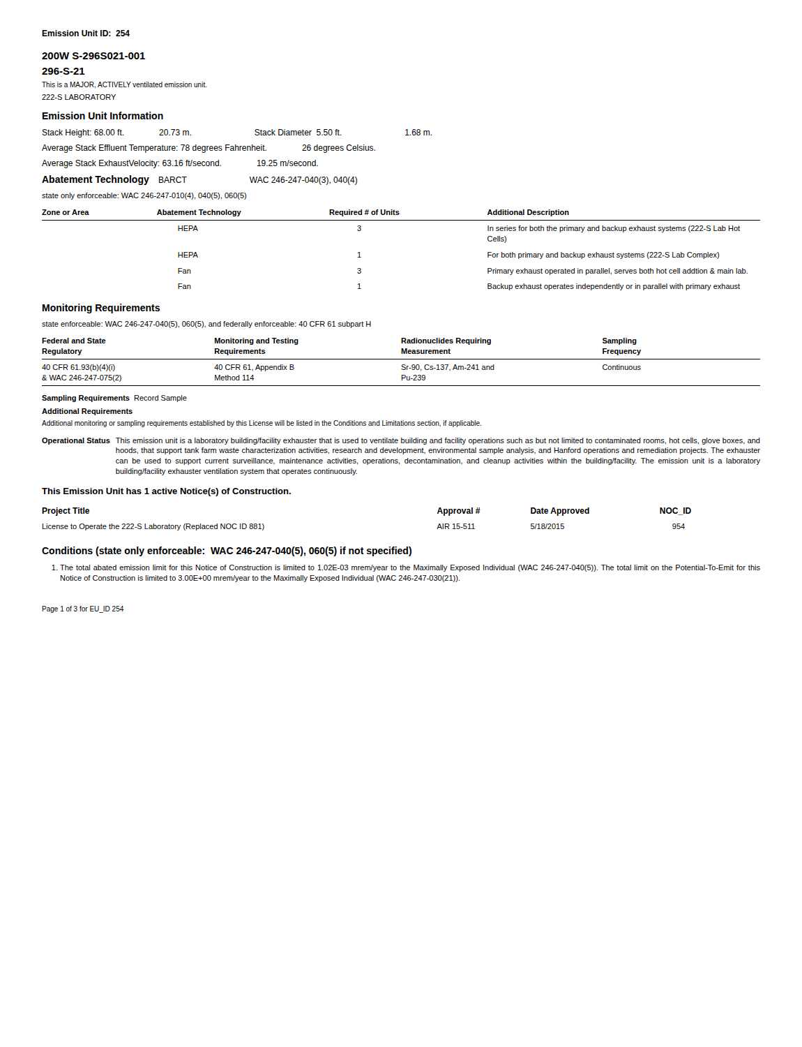Emission Unit ID: 254
200W S-296S021-001
296-S-21
This is a MAJOR, ACTIVELY ventilated emission unit.
222-S LABORATORY
Emission Unit Information
Stack Height: 68.00 ft. 20.73 m. Stack Diameter 5.50 ft. 1.68 m.
Average Stack Effluent Temperature: 78 degrees Fahrenheit. 26 degrees Celsius.
Average Stack ExhaustVelocity: 63.16 ft/second. 19.25 m/second.
Abatement Technology BARCT WAC 246-247-040(3), 040(4)
state only enforceable: WAC 246-247-010(4), 040(5), 060(5)
| Zone or Area | Abatement Technology | Required # of Units | Additional Description |
| --- | --- | --- | --- |
| | HEPA | 3 | In series for both the primary and backup exhaust systems (222-S Lab Hot Cells) |
| | HEPA | 1 | For both primary and backup exhaust systems (222-S Lab Complex) |
| | Fan | 3 | Primary exhaust operated in parallel, serves both hot cell addtion & main lab. |
| | Fan | 1 | Backup exhaust operates independently or in parallel with primary exhaust |
Monitoring Requirements
state enforceable: WAC 246-247-040(5), 060(5), and federally enforceable: 40 CFR 61 subpart H
| Federal and State Regulatory | Monitoring and Testing Requirements | Radionuclides Requiring Measurement | Sampling Frequency |
| --- | --- | --- | --- |
| 40 CFR 61.93(b)(4)(i) & WAC 246-247-075(2) | 40 CFR 61, Appendix B Method 114 | Sr-90, Cs-137, Am-241 and Pu-239 | Continuous |
Sampling Requirements Record Sample
Additional Requirements
Additional monitoring or sampling requirements established by this License will be listed in the Conditions and Limitations section, if applicable.
Operational Status
This emission unit is a laboratory building/facility exhauster that is used to ventilate building and facility operations such as but not limited to contaminated rooms, hot cells, glove boxes, and hoods, that support tank farm waste characterization activities, research and development, environmental sample analysis, and Hanford operations and remediation projects. The exhauster can be used to support current surveillance, maintenance activities, operations, decontamination, and cleanup activities within the building/facility. The emission unit is a laboratory building/facility exhauster ventilation system that operates continuously.
This Emission Unit has 1 active Notice(s) of Construction.
| Project Title | Approval # | Date Approved | NOC_ID |
| --- | --- | --- | --- |
| License to Operate the 222-S Laboratory (Replaced NOC ID 881) | AIR 15-511 | 5/18/2015 | 954 |
Conditions (state only enforceable: WAC 246-247-040(5), 060(5) if not specified)
The total abated emission limit for this Notice of Construction is limited to 1.02E-03 mrem/year to the Maximally Exposed Individual (WAC 246-247-040(5)). The total limit on the Potential-To-Emit for this Notice of Construction is limited to 3.00E+00 mrem/year to the Maximally Exposed Individual (WAC 246-247-030(21)).
Page 1 of 3 for EU_ID 254